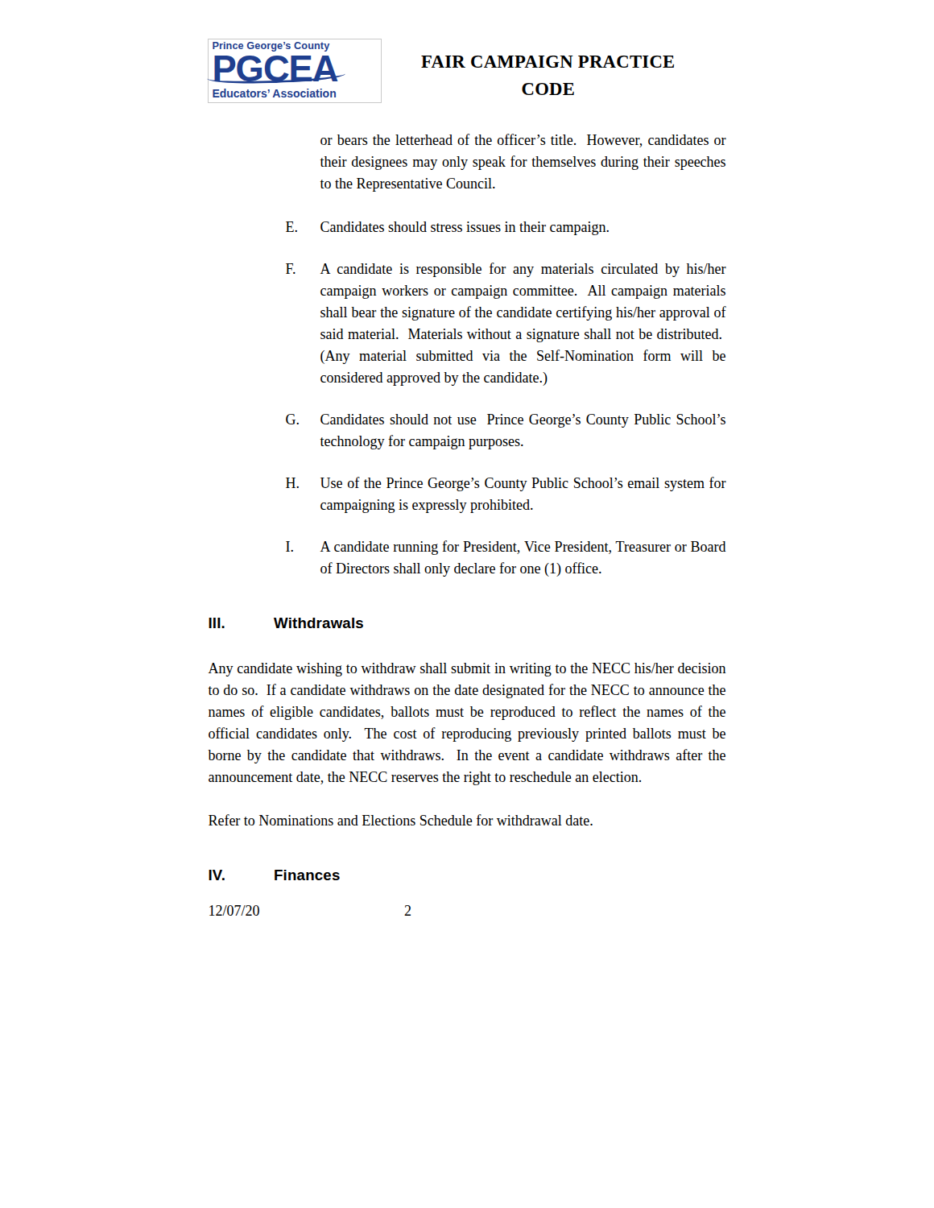Prince George’s County
PGCEA
Educators’ Association
FAIR CAMPAIGN PRACTICE CODE
or bears the letterhead of the officer’s title. However, candidates or their designees may only speak for themselves during their speeches to the Representative Council.
E. Candidates should stress issues in their campaign.
F. A candidate is responsible for any materials circulated by his/her campaign workers or campaign committee. All campaign materials shall bear the signature of the candidate certifying his/her approval of said material. Materials without a signature shall not be distributed. (Any material submitted via the Self-Nomination form will be considered approved by the candidate.)
G. Candidates should not use Prince George’s County Public School’s technology for campaign purposes.
H. Use of the Prince George’s County Public School’s email system for campaigning is expressly prohibited.
I. A candidate running for President, Vice President, Treasurer or Board of Directors shall only declare for one (1) office.
III. Withdrawals
Any candidate wishing to withdraw shall submit in writing to the NECC his/her decision to do so. If a candidate withdraws on the date designated for the NECC to announce the names of eligible candidates, ballots must be reproduced to reflect the names of the official candidates only. The cost of reproducing previously printed ballots must be borne by the candidate that withdraws. In the event a candidate withdraws after the announcement date, the NECC reserves the right to reschedule an election.
Refer to Nominations and Elections Schedule for withdrawal date.
IV. Finances
12/07/20
2